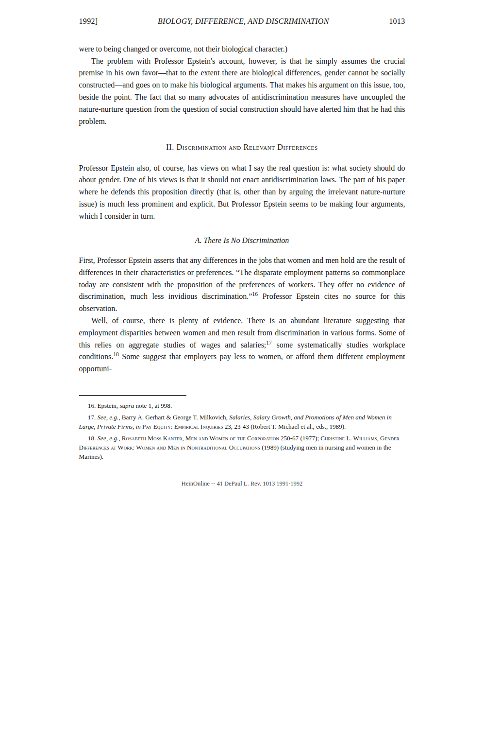1992] BIOLOGY, DIFFERENCE, AND DISCRIMINATION 1013
were to being changed or overcome, not their biological character.)
The problem with Professor Epstein's account, however, is that he simply assumes the crucial premise in his own favor—that to the extent there are biological differences, gender cannot be socially constructed—and goes on to make his biological arguments. That makes his argument on this issue, too, beside the point. The fact that so many advocates of antidiscrimination measures have uncoupled the nature-nurture question from the question of social construction should have alerted him that he had this problem.
II. Discrimination and Relevant Differences
Professor Epstein also, of course, has views on what I say the real question is: what society should do about gender. One of his views is that it should not enact antidiscrimination laws. The part of his paper where he defends this proposition directly (that is, other than by arguing the irrelevant nature-nurture issue) is much less prominent and explicit. But Professor Epstein seems to be making four arguments, which I consider in turn.
A. There Is No Discrimination
First, Professor Epstein asserts that any differences in the jobs that women and men hold are the result of differences in their characteristics or preferences. “The disparate employment patterns so commonplace today are consistent with the proposition of the preferences of workers. They offer no evidence of discrimination, much less invidious discrimination.”16 Professor Epstein cites no source for this observation.
Well, of course, there is plenty of evidence. There is an abundant literature suggesting that employment disparities between women and men result from discrimination in various forms. Some of this relies on aggregate studies of wages and salaries;17 some systematically studies workplace conditions.18 Some suggest that employers pay less to women, or afford them different employment opportuni-
16. Epstein, supra note 1, at 998.
17. See, e.g., Barry A. Gerhart & George T. Milkovich, Salaries, Salary Growth, and Promotions of Men and Women in Large, Private Firms, in Pay Equity: Empirical Inquiries 23, 23-43 (Robert T. Michael et al., eds., 1989).
18. See, e.g., Rosabeth Moss Kanter, Men and Women of the Corporation 250-67 (1977); Christine L. Williams, Gender Differences at Work: Women and Men in Nontraditional Occupations (1989) (studying men in nursing and women in the Marines).
HeinOnline -- 41 DePaul L. Rev. 1013 1991-1992